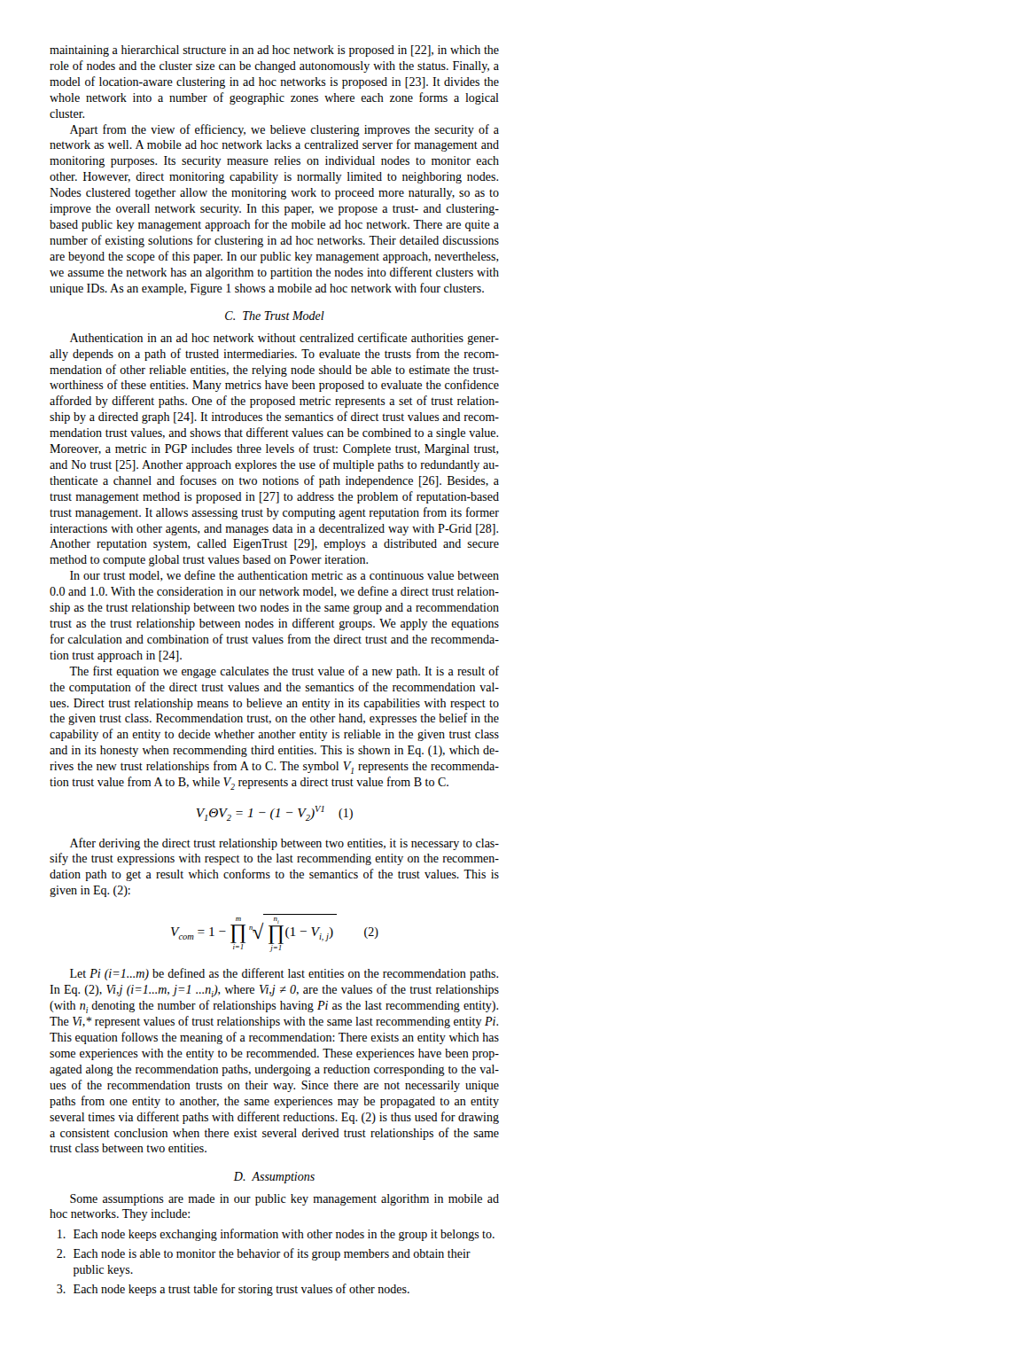maintaining a hierarchical structure in an ad hoc network is proposed in [22], in which the role of nodes and the cluster size can be changed autonomously with the status. Finally, a model of location-aware clustering in ad hoc networks is proposed in [23]. It divides the whole network into a number of geographic zones where each zone forms a logical cluster.
Apart from the view of efficiency, we believe clustering improves the security of a network as well. A mobile ad hoc network lacks a centralized server for management and monitoring purposes. Its security measure relies on individual nodes to monitor each other. However, direct monitoring capability is normally limited to neighboring nodes. Nodes clustered together allow the monitoring work to proceed more naturally, so as to improve the overall network security. In this paper, we propose a trust- and clustering-based public key management approach for the mobile ad hoc network. There are quite a number of existing solutions for clustering in ad hoc networks. Their detailed discussions are beyond the scope of this paper. In our public key management approach, nevertheless, we assume the network has an algorithm to partition the nodes into different clusters with unique IDs. As an example, Figure 1 shows a mobile ad hoc network with four clusters.
C. The Trust Model
Authentication in an ad hoc network without centralized certificate authorities generally depends on a path of trusted intermediaries. To evaluate the trusts from the recommendation of other reliable entities, the relying node should be able to estimate the trustworthiness of these entities. Many metrics have been proposed to evaluate the confidence afforded by different paths. One of the proposed metric represents a set of trust relationship by a directed graph [24]. It introduces the semantics of direct trust values and recommendation trust values, and shows that different values can be combined to a single value. Moreover, a metric in PGP includes three levels of trust: Complete trust, Marginal trust, and No trust [25]. Another approach explores the use of multiple paths to redundantly authenticate a channel and focuses on two notions of path independence [26]. Besides, a trust management method is proposed in [27] to address the problem of reputation-based trust management. It allows assessing trust by computing agent reputation from its former interactions with other agents, and manages data in a decentralized way with P-Grid [28]. Another reputation system, called EigenTrust [29], employs a distributed and secure method to compute global trust values based on Power iteration.
In our trust model, we define the authentication metric as a continuous value between 0.0 and 1.0. With the consideration in our network model, we define a direct trust relationship as the trust relationship between two nodes in the same group and a recommendation trust as the trust relationship between nodes in different groups. We apply the equations for calculation and combination of trust values from the direct trust and the recommendation trust approach in [24].
The first equation we engage calculates the trust value of a new path. It is a result of the computation of the direct trust values and the semantics of the recommendation values. Direct trust relationship means to believe an entity in its capabilities with respect to the given trust class. Recommendation trust, on the other hand, expresses the belief in the capability of an entity to decide whether another entity is reliable in the given trust class and in its honesty when recommending third entities. This is shown in Eq. (1), which derives the new trust relationships from A to C. The symbol V1 represents the recommendation trust value from A to B, while V2 represents a direct trust value from B to C.
V1ΘV2 = 1 − (1 − V2)V1(1)
After deriving the direct trust relationship between two entities, it is necessary to classify the trust expressions with respect to the last recommending entity on the recommendation path to get a result which conforms to the semantics of the trust values. This is given in Eq. (2):
Vcom = 1 − m∏i=1 ni√ni∏j=1(1 − Vi, j)(2)
Let Pi (i=1...m) be defined as the different last entities on the recommendation paths. In Eq. (2), Vi,j (i=1...m, j=1 ...ni), where Vi,j ≠ 0, are the values of the trust relationships (with ni denoting the number of relationships having Pi as the last recommending entity). The Vi,* represent values of trust relationships with the same last recommending entity Pi. This equation follows the meaning of a recommendation: There exists an entity which has some experiences with the entity to be recommended. These experiences have been propagated along the recommendation paths, undergoing a reduction corresponding to the values of the recommendation trusts on their way. Since there are not necessarily unique paths from one entity to another, the same experiences may be propagated to an entity several times via different paths with different reductions. Eq. (2) is thus used for drawing a consistent conclusion when there exist several derived trust relationships of the same trust class between two entities.
D. Assumptions
Some assumptions are made in our public key management algorithm in mobile ad hoc networks. They include:
Each node keeps exchanging information with other nodes in the group it belongs to.
Each node is able to monitor the behavior of its group members and obtain their public keys.
Each node keeps a trust table for storing trust values of other nodes.